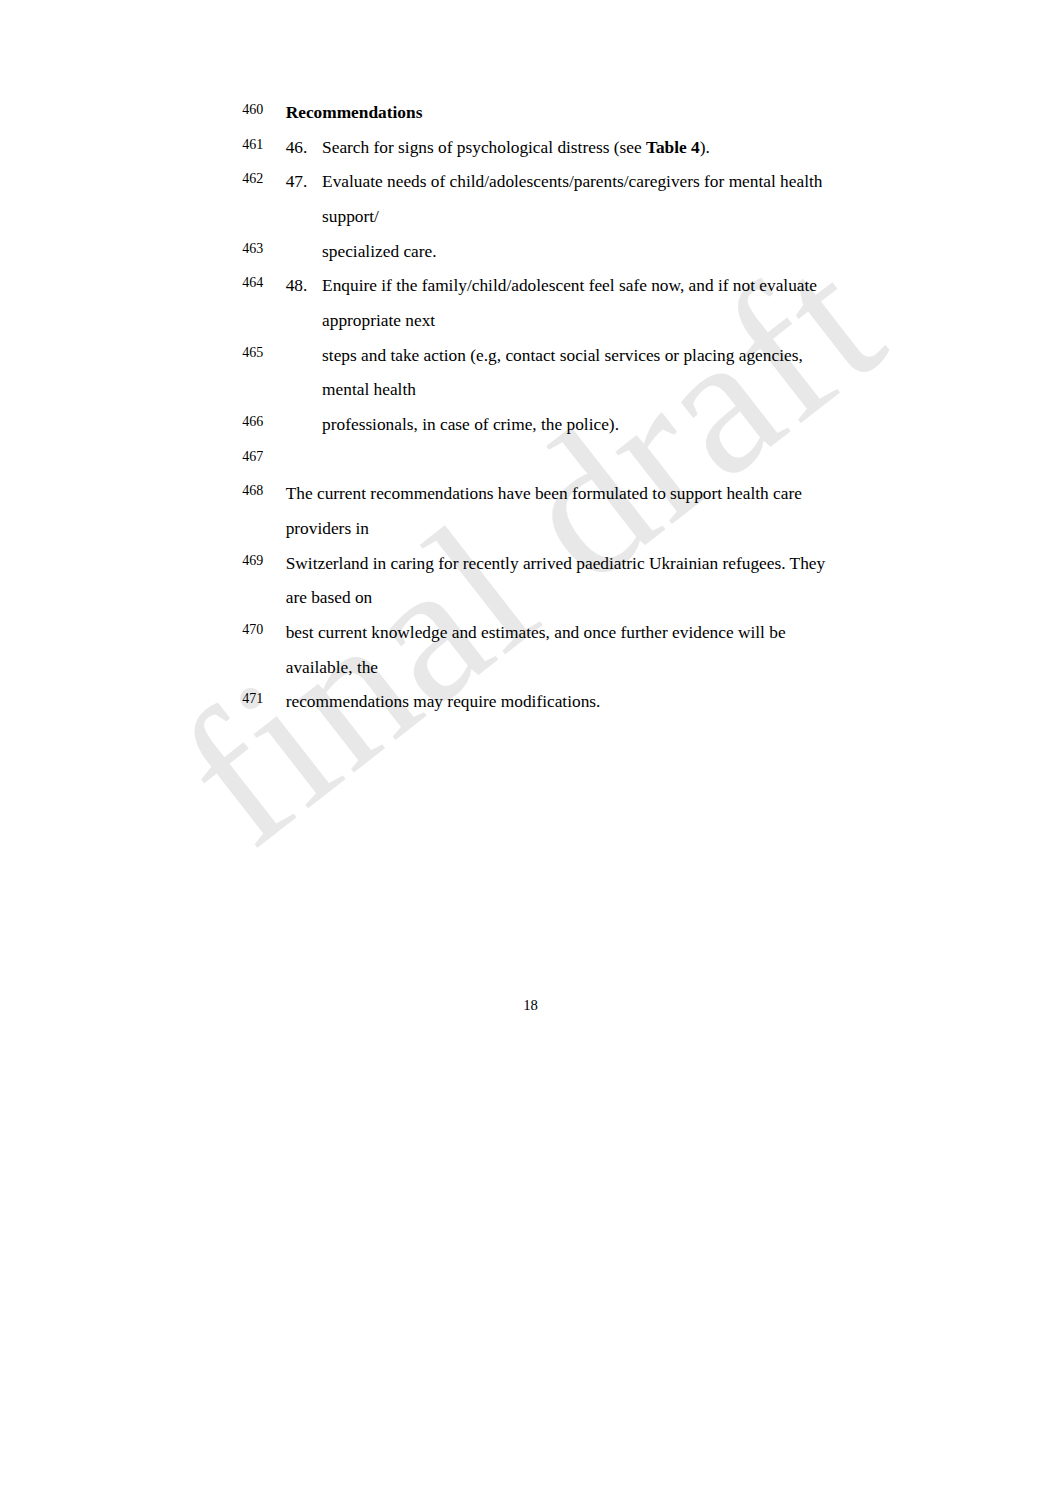final draft
460
Recommendations
461
46.
Search for signs of psychological distress (see Table 4).
462
47.
Evaluate needs of child/adolescents/parents/caregivers for mental health support/
463
specialized care.
464
48.
Enquire if the family/child/adolescent feel safe now, and if not evaluate appropriate next
465
steps and take action (e.g, contact social services or placing agencies, mental health
466
professionals, in case of crime, the police).
467
468
The current recommendations have been formulated to support health care providers in
469
Switzerland in caring for recently arrived paediatric Ukrainian refugees. They are based on
470
best current knowledge and estimates, and once further evidence will be available, the
471
recommendations may require modifications.
18